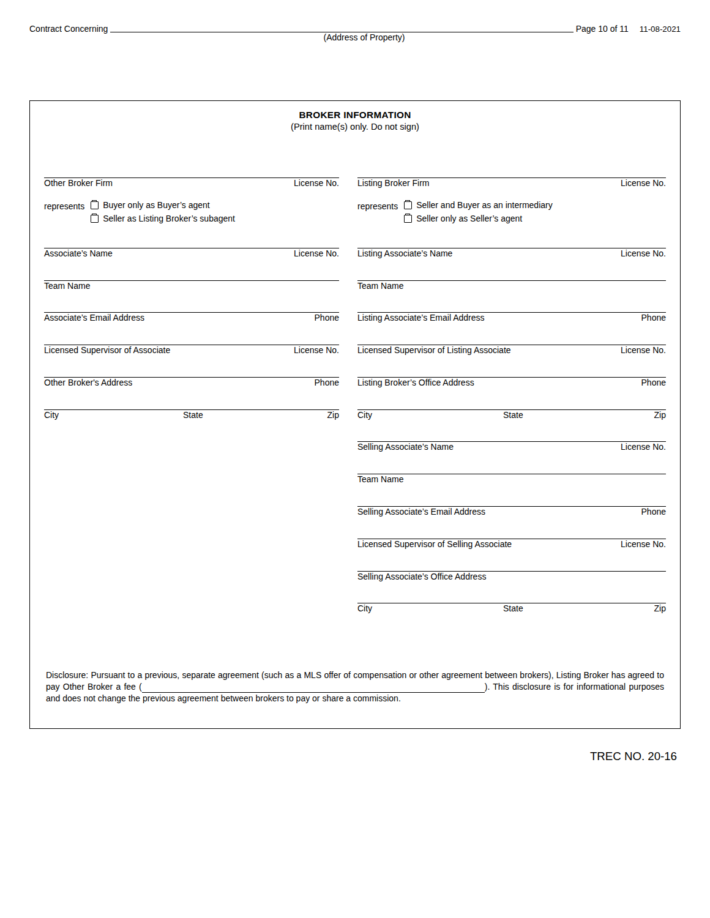Contract Concerning Page 10 of 11 11-08-2021
(Address of Property)
BROKER INFORMATION
(Print name(s) only. Do not sign)
| Other Broker Firm License No. represents Buyer only as Buyer’s agent Seller as Listing Broker’s subagent Associate’s Name License No. Team Name Associate’s Email Address Phone Licensed Supervisor of Associate License No. Other Broker's Address Phone City State Zip | Listing Broker Firm License No. represents Seller and Buyer as an intermediary Seller only as Seller’s agent Listing Associate’s Name License No. Team Name Listing Associate’s Email Address Phone Licensed Supervisor of Listing Associate License No. Listing Broker’s Office Address Phone City State Zip Selling Associate’s Name License No. Team Name Selling Associate’s Email Address Phone Licensed Supervisor of Selling Associate License No. Selling Associate’s Office Address City State Zip |
Disclosure: Pursuant to a previous, separate agreement (such as a MLS offer of compensation or other agreement between brokers), Listing Broker has agreed to pay Other Broker a fee ( ). This disclosure is for informational purposes and does not change the previous agreement between brokers to pay or share a commission.
TREC NO. 20-16